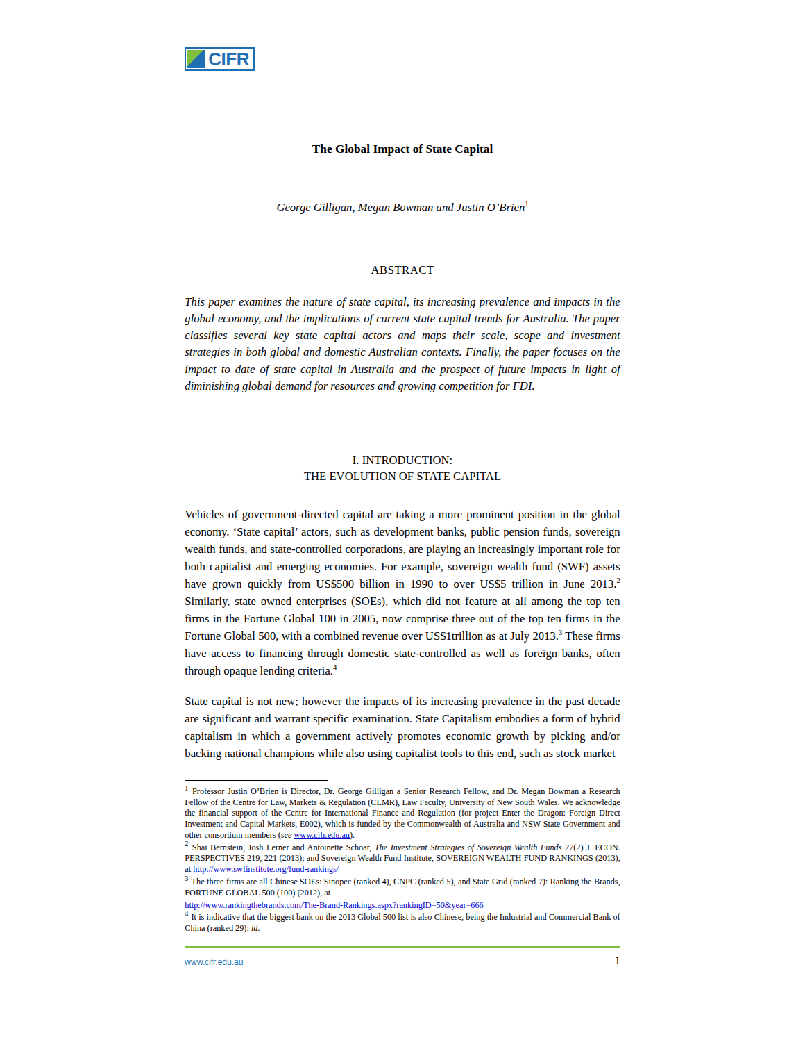CIFR
The Global Impact of State Capital
George Gilligan, Megan Bowman and Justin O’Brien1
ABSTRACT
This paper examines the nature of state capital, its increasing prevalence and impacts in the global economy, and the implications of current state capital trends for Australia. The paper classifies several key state capital actors and maps their scale, scope and investment strategies in both global and domestic Australian contexts. Finally, the paper focuses on the impact to date of state capital in Australia and the prospect of future impacts in light of diminishing global demand for resources and growing competition for FDI.
I. INTRODUCTION:
THE EVOLUTION OF STATE CAPITAL
Vehicles of government-directed capital are taking a more prominent position in the global economy. ‘State capital’ actors, such as development banks, public pension funds, sovereign wealth funds, and state-controlled corporations, are playing an increasingly important role for both capitalist and emerging economies. For example, sovereign wealth fund (SWF) assets have grown quickly from US$500 billion in 1990 to over US$5 trillion in June 2013.2 Similarly, state owned enterprises (SOEs), which did not feature at all among the top ten firms in the Fortune Global 100 in 2005, now comprise three out of the top ten firms in the Fortune Global 500, with a combined revenue over US$1trillion as at July 2013.3 These firms have access to financing through domestic state-controlled as well as foreign banks, often through opaque lending criteria.4
State capital is not new; however the impacts of its increasing prevalence in the past decade are significant and warrant specific examination. State Capitalism embodies a form of hybrid capitalism in which a government actively promotes economic growth by picking and/or backing national champions while also using capitalist tools to this end, such as stock market
1 Professor Justin O’Brien is Director, Dr. George Gilligan a Senior Research Fellow, and Dr. Megan Bowman a Research Fellow of the Centre for Law, Markets & Regulation (CLMR), Law Faculty, University of New South Wales. We acknowledge the financial support of the Centre for International Finance and Regulation (for project Enter the Dragon: Foreign Direct Investment and Capital Markets, E002), which is funded by the Commonwealth of Australia and NSW State Government and other consortium members (see www.cifr.edu.au).
2 Shai Bernstein, Josh Lerner and Antoinette Schoar, The Investment Strategies of Sovereign Wealth Funds 27(2) J. ECON. PERSPECTIVES 219, 221 (2013); and Sovereign Wealth Fund Institute, SOVEREIGN WEALTH FUND RANKINGS (2013), at http://www.swfinstitute.org/fund-rankings/
3 The three firms are all Chinese SOEs: Sinopec (ranked 4), CNPC (ranked 5), and State Grid (ranked 7): Ranking the Brands, FORTUNE GLOBAL 500 (100) (2012), at
http://www.rankingthebrands.com/The-Brand-Rankings.aspx?rankingID=50&year=666
4 It is indicative that the biggest bank on the 2013 Global 500 list is also Chinese, being the Industrial and Commercial Bank of China (ranked 29): id.
www.cifr.edu.au 1